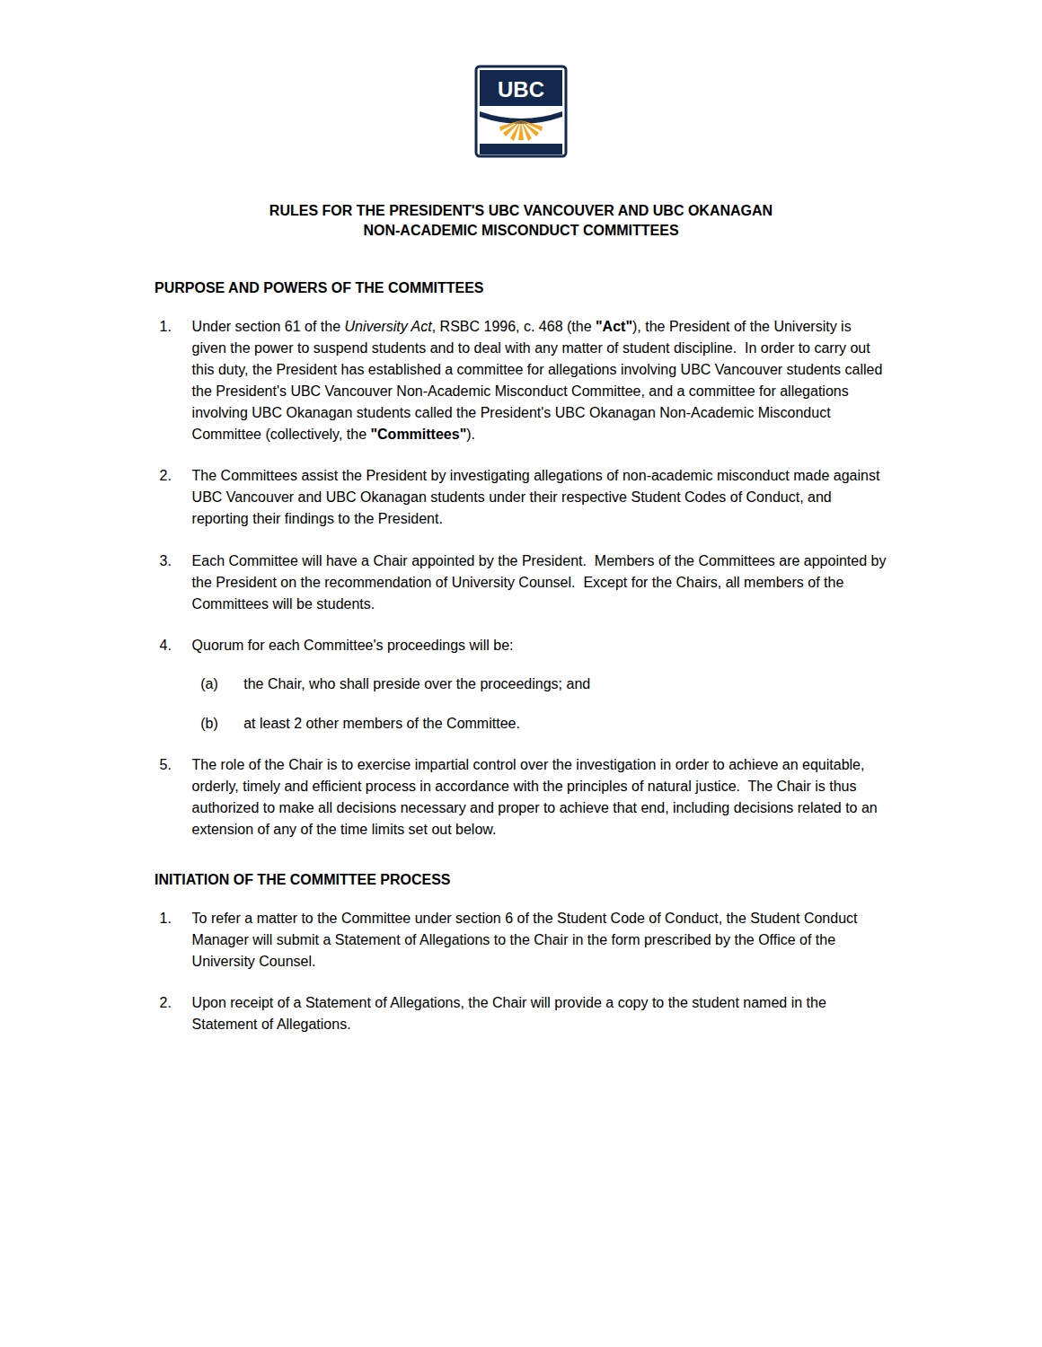UBC
Rules for the President's UBC Vancouver and UBC Okanagan
Non-Academic Misconduct Committees
Purpose and Powers of the Committees
Under section 61 of the University Act, RSBC 1996, c. 468 (the "Act"), the President of the University is given the power to suspend students and to deal with any matter of student discipline. In order to carry out this duty, the President has established a committee for allegations involving UBC Vancouver students called the President's UBC Vancouver Non-Academic Misconduct Committee, and a committee for allegations involving UBC Okanagan students called the President's UBC Okanagan Non-Academic Misconduct Committee (collectively, the "Committees").
The Committees assist the President by investigating allegations of non-academic misconduct made against UBC Vancouver and UBC Okanagan students under their respective Student Codes of Conduct, and reporting their findings to the President.
Each Committee will have a Chair appointed by the President. Members of the Committees are appointed by the President on the recommendation of University Counsel. Except for the Chairs, all members of the Committees will be students.
Quorum for each Committee's proceedings will be:
the Chair, who shall preside over the proceedings; and
at least 2 other members of the Committee.
The role of the Chair is to exercise impartial control over the investigation in order to achieve an equitable, orderly, timely and efficient process in accordance with the principles of natural justice. The Chair is thus authorized to make all decisions necessary and proper to achieve that end, including decisions related to an extension of any of the time limits set out below.
Initiation of the Committee Process
To refer a matter to the Committee under section 6 of the Student Code of Conduct, the Student Conduct Manager will submit a Statement of Allegations to the Chair in the form prescribed by the Office of the University Counsel.
Upon receipt of a Statement of Allegations, the Chair will provide a copy to the student named in the Statement of Allegations.